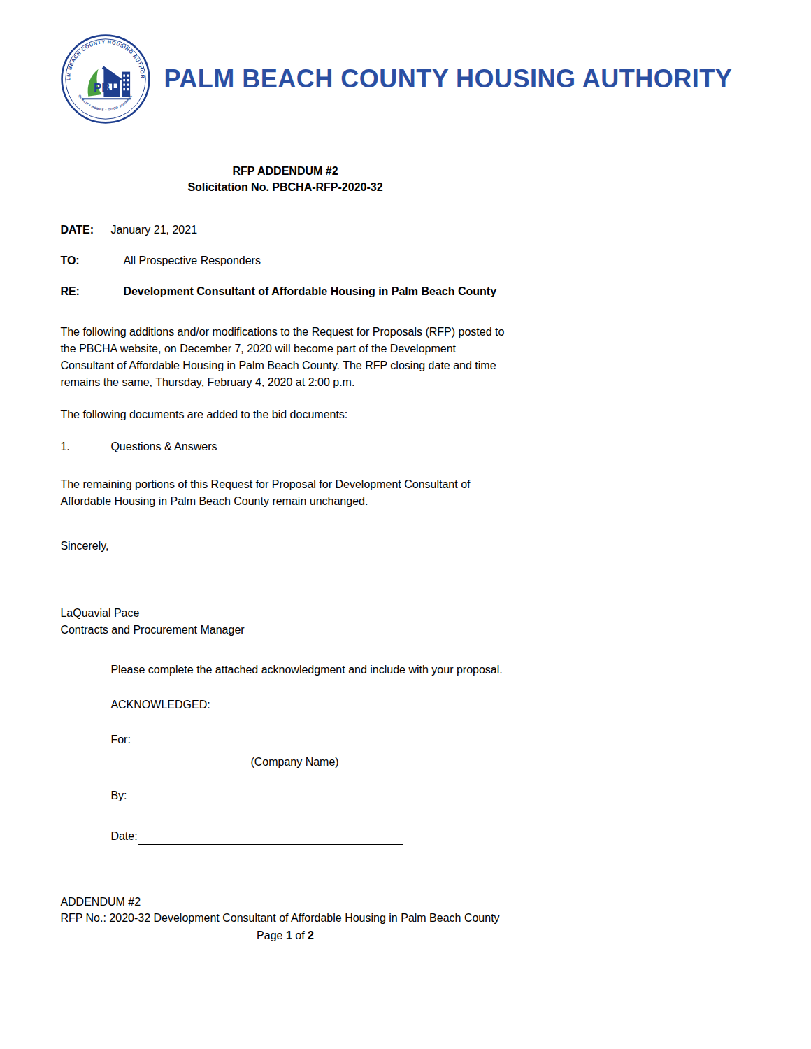PALM BEACH COUNTY HOUSING AUTHORITY PB QUALITY HOMES • GOOD JOURNEY
Palm Beach County Housing Authority
RFP ADDENDUM #2
Solicitation No. PBCHA-RFP-2020-32
DATE:
January 21, 2021
TO:
All Prospective Responders
RE:
Development Consultant of Affordable Housing in Palm Beach County
The following additions and/or modifications to the Request for Proposals (RFP) posted to the PBCHA website, on December 7, 2020 will become part of the Development Consultant of Affordable Housing in Palm Beach County. The RFP closing date and time remains the same, Thursday, February 4, 2020 at 2:00 p.m.
The following documents are added to the bid documents:
1. Questions & Answers
The remaining portions of this Request for Proposal for Development Consultant of Affordable Housing in Palm Beach County remain unchanged.
Sincerely,
LaQuavial Pace
Contracts and Procurement Manager
Please complete the attached acknowledgment and include with your proposal.
ACKNOWLEDGED:
For:
(Company Name)
By:
Date:
ADDENDUM #2
RFP No.: 2020-32 Development Consultant of Affordable Housing in Palm Beach County
Page 1 of 2